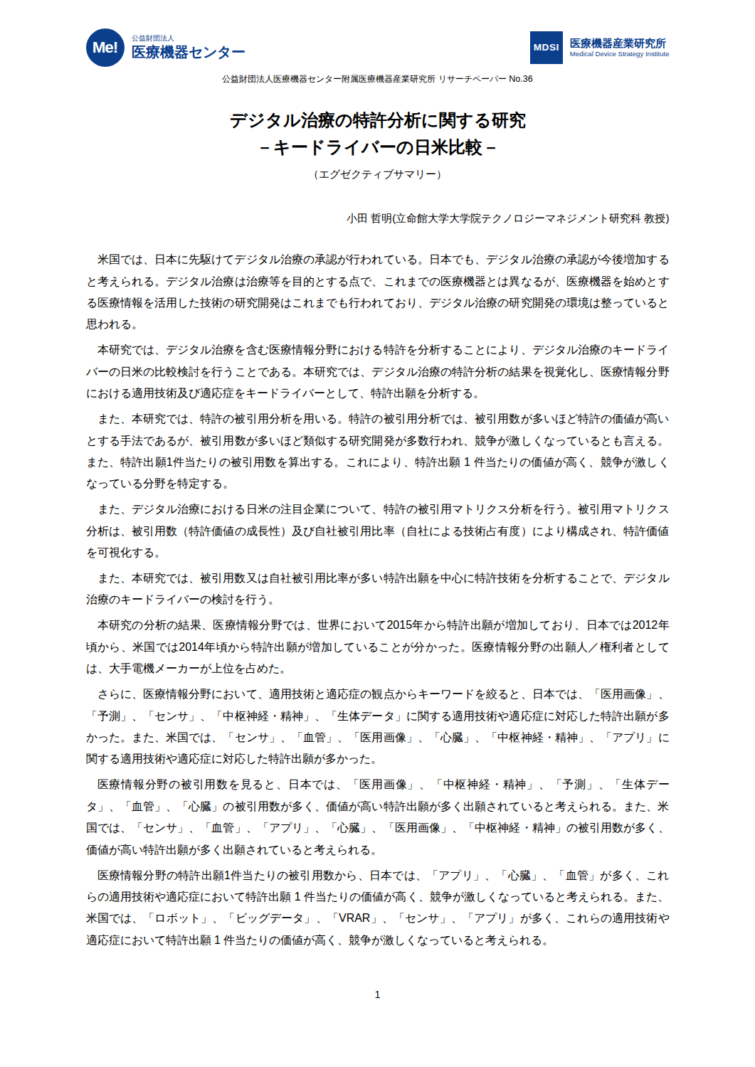Me!
公益財団法人 医療機器センター
MDSI
医療機器産業研究所 Medical Device Strategy Institute
公益財団法人医療機器センター附属医療機器産業研究所 リサーチペーパー No.36
デジタル治療の特許分析に関する研究 －キードライバーの日米比較－
（エグゼクティブサマリー）
小田 哲明(立命館大学大学院テクノロジーマネジメント研究科 教授)
米国では、日本に先駆けてデジタル治療の承認が行われている。日本でも、デジタル治療の承認が今後増加すると考えられる。デジタル治療は治療等を目的とする点で、これまでの医療機器とは異なるが、医療機器を始めとする医療情報を活用した技術の研究開発はこれまでも行われており、デジタル治療の研究開発の環境は整っていると思われる。
本研究では、デジタル治療を含む医療情報分野における特許を分析することにより、デジタル治療のキードライバーの日米の比較検討を行うことである。本研究では、デジタル治療の特許分析の結果を視覚化し、医療情報分野における適用技術及び適応症をキードライバーとして、特許出願を分析する。
また、本研究では、特許の被引用分析を用いる。特許の被引用分析では、被引用数が多いほど特許の価値が高いとする手法であるが、被引用数が多いほど類似する研究開発が多数行われ、競争が激しくなっているとも言える。また、特許出願1件当たりの被引用数を算出する。これにより、特許出願 1 件当たりの価値が高く、競争が激しくなっている分野を特定する。
また、デジタル治療における日米の注目企業について、特許の被引用マトリクス分析を行う。被引用マトリクス分析は、被引用数（特許価値の成長性）及び自社被引用比率（自社による技術占有度）により構成され、特許価値を可視化する。
また、本研究では、被引用数又は自社被引用比率が多い特許出願を中心に特許技術を分析することで、デジタル治療のキードライバーの検討を行う。
本研究の分析の結果、医療情報分野では、世界において2015年から特許出願が増加しており、日本では2012年頃から、米国では2014年頃から特許出願が増加していることが分かった。医療情報分野の出願人／権利者としては、大手電機メーカーが上位を占めた。
さらに、医療情報分野において、適用技術と適応症の観点からキーワードを絞ると、日本では、「医用画像」、「予測」、「センサ」、「中枢神経・精神」、「生体データ」に関する適用技術や適応症に対応した特許出願が多かった。また、米国では、「センサ」、「血管」、「医用画像」、「心臓」、「中枢神経・精神」、「アプリ」に関する適用技術や適応症に対応した特許出願が多かった。
医療情報分野の被引用数を見ると、日本では、「医用画像」、「中枢神経・精神」、「予測」、「生体データ」、「血管」、「心臓」の被引用数が多く、価値が高い特許出願が多く出願されていると考えられる。また、米国では、「センサ」、「血管」、「アプリ」、「心臓」、「医用画像」、「中枢神経・精神」の被引用数が多く、価値が高い特許出願が多く出願されていると考えられる。
医療情報分野の特許出願1件当たりの被引用数から、日本では、「アプリ」、「心臓」、「血管」が多く、これらの適用技術や適応症において特許出願 1 件当たりの価値が高く、競争が激しくなっていると考えられる。また、米国では、「ロボット」、「ビッグデータ」、「VRAR」、「センサ」、「アプリ」が多く、これらの適用技術や適応症において特許出願 1 件当たりの価値が高く、競争が激しくなっていると考えられる。
1